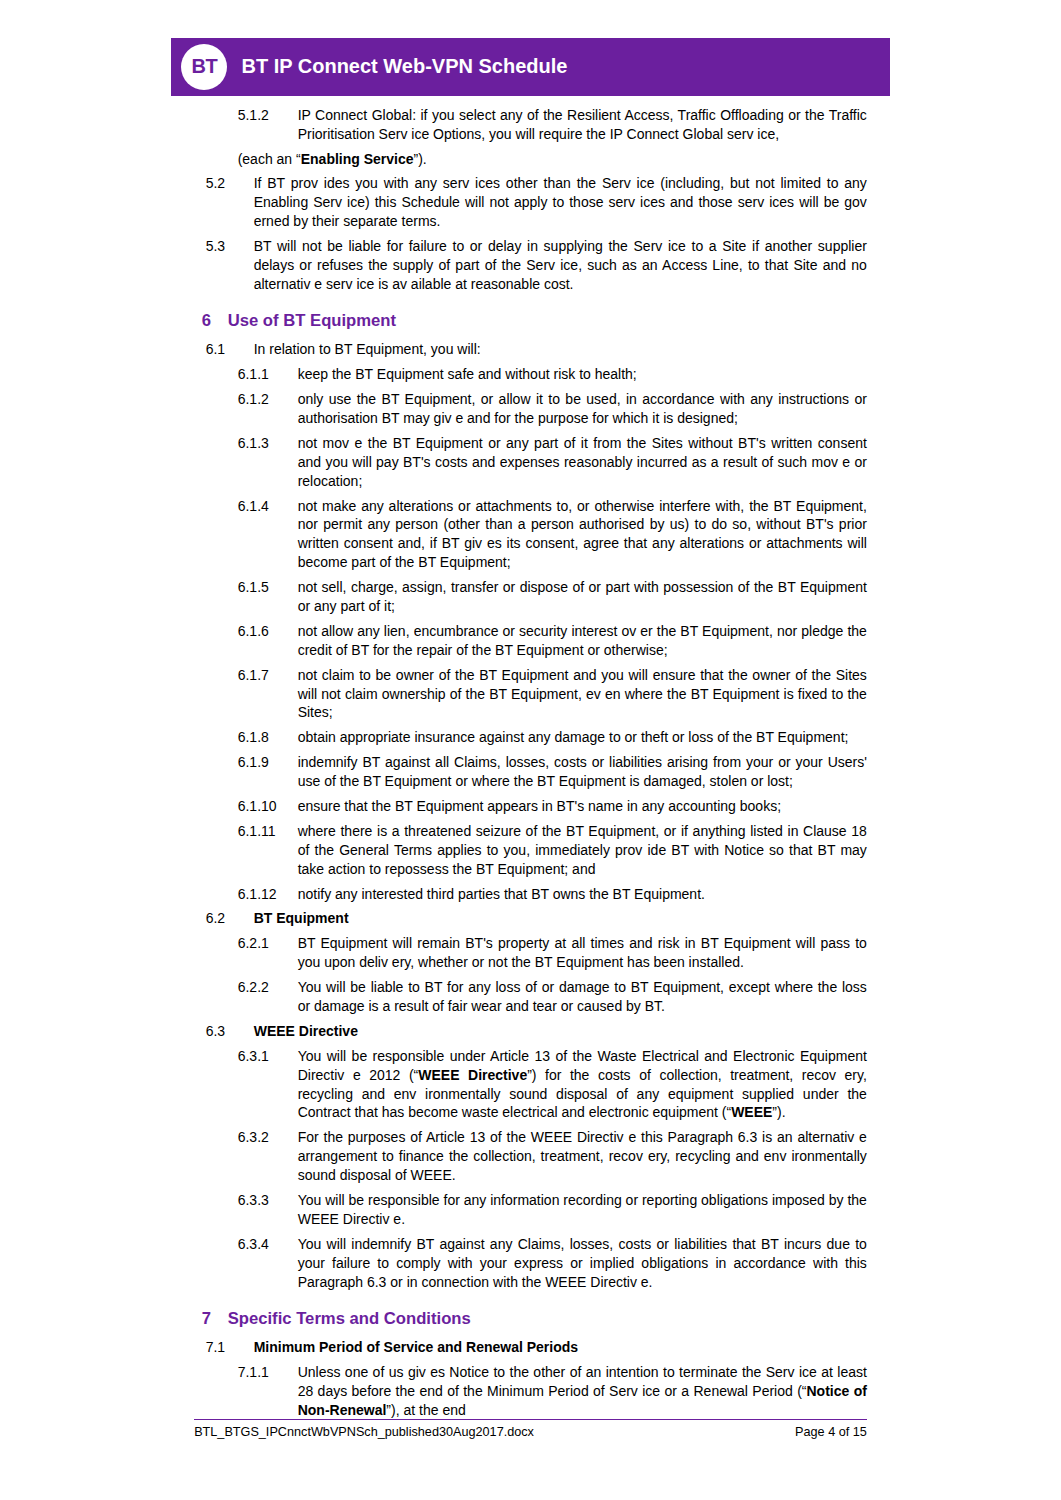BT
BT IP Connect Web-VPN Schedule
5.1.2
IP Connect Global: if you select any of the Resilient Access, Traffic Offloading or the Traffic Prioritisation Serv ice Options, you will require the IP Connect Global serv ice,
(each an “Enabling Service”).
5.2
If BT prov ides you with any serv ices other than the Serv ice (including, but not limited to any Enabling Serv ice) this Schedule will not apply to those serv ices and those serv ices will be gov erned by their separate terms.
5.3
BT will not be liable for failure to or delay in supplying the Serv ice to a Site if another supplier delays or refuses the supply of part of the Serv ice, such as an Access Line, to that Site and no alternativ e serv ice is av ailable at reasonable cost.
6 Use of BT Equipment
6.1
In relation to BT Equipment, you will:
6.1.1
keep the BT Equipment safe and without risk to health;
6.1.2
only use the BT Equipment, or allow it to be used, in accordance with any instructions or authorisation BT may giv e and for the purpose for which it is designed;
6.1.3
not mov e the BT Equipment or any part of it from the Sites without BT's written consent and you will pay BT's costs and expenses reasonably incurred as a result of such mov e or relocation;
6.1.4
not make any alterations or attachments to, or otherwise interfere with, the BT Equipment, nor permit any person (other than a person authorised by us) to do so, without BT's prior written consent and, if BT giv es its consent, agree that any alterations or attachments will become part of the BT Equipment;
6.1.5
not sell, charge, assign, transfer or dispose of or part with possession of the BT Equipment or any part of it;
6.1.6
not allow any lien, encumbrance or security interest ov er the BT Equipment, nor pledge the credit of BT for the repair of the BT Equipment or otherwise;
6.1.7
not claim to be owner of the BT Equipment and you will ensure that the owner of the Sites will not claim ownership of the BT Equipment, ev en where the BT Equipment is fixed to the Sites;
6.1.8
obtain appropriate insurance against any damage to or theft or loss of the BT Equipment;
6.1.9
indemnify BT against all Claims, losses, costs or liabilities arising from your or your Users' use of the BT Equipment or where the BT Equipment is damaged, stolen or lost;
6.1.10
ensure that the BT Equipment appears in BT's name in any accounting books;
6.1.11
where there is a threatened seizure of the BT Equipment, or if anything listed in Clause 18 of the General Terms applies to you, immediately prov ide BT with Notice so that BT may take action to repossess the BT Equipment; and
6.1.12
notify any interested third parties that BT owns the BT Equipment.
6.2
BT Equipment
6.2.1
BT Equipment will remain BT's property at all times and risk in BT Equipment will pass to you upon deliv ery, whether or not the BT Equipment has been installed.
6.2.2
You will be liable to BT for any loss of or damage to BT Equipment, except where the loss or damage is a result of fair wear and tear or caused by BT.
6.3
WEEE Directive
6.3.1
You will be responsible under Article 13 of the Waste Electrical and Electronic Equipment Directiv e 2012 (“WEEE Directive”) for the costs of collection, treatment, recov ery, recycling and env ironmentally sound disposal of any equipment supplied under the Contract that has become waste electrical and electronic equipment (“WEEE”).
6.3.2
For the purposes of Article 13 of the WEEE Directiv e this Paragraph 6.3 is an alternativ e arrangement to finance the collection, treatment, recov ery, recycling and env ironmentally sound disposal of WEEE.
6.3.3
You will be responsible for any information recording or reporting obligations imposed by the WEEE Directiv e.
6.3.4
You will indemnify BT against any Claims, losses, costs or liabilities that BT incurs due to your failure to comply with your express or implied obligations in accordance with this Paragraph 6.3 or in connection with the WEEE Directiv e.
7 Specific Terms and Conditions
7.1
Minimum Period of Service and Renewal Periods
7.1.1
Unless one of us giv es Notice to the other of an intention to terminate the Serv ice at least 28 days before the end of the Minimum Period of Serv ice or a Renewal Period (“Notice of Non-Renewal”), at the end
BTL_BTGS_IPCnnctWbVPNSch_published30Aug2017.docx Page 4 of 15